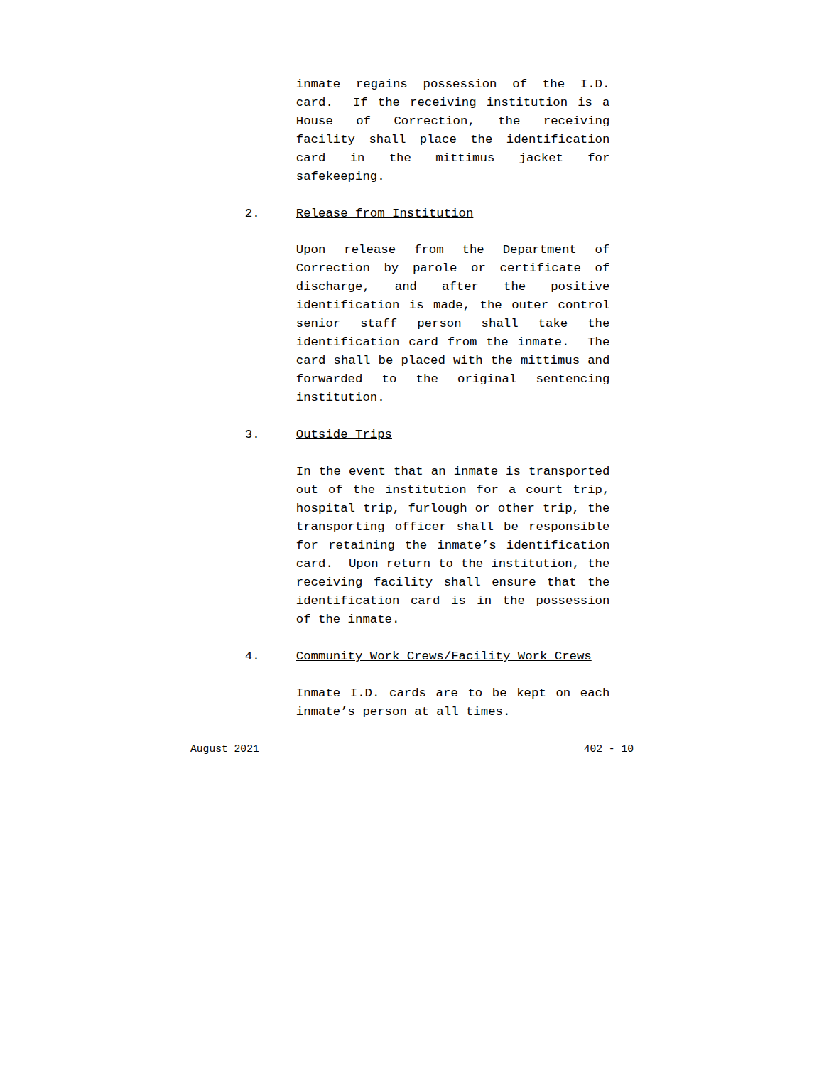inmate regains possession of the I.D. card. If the receiving institution is a House of Correction, the receiving facility shall place the identification card in the mittimus jacket for safekeeping.
2. Release from Institution
Upon release from the Department of Correction by parole or certificate of discharge, and after the positive identification is made, the outer control senior staff person shall take the identification card from the inmate. The card shall be placed with the mittimus and forwarded to the original sentencing institution.
3. Outside Trips
In the event that an inmate is transported out of the institution for a court trip, hospital trip, furlough or other trip, the transporting officer shall be responsible for retaining the inmate’s identification card. Upon return to the institution, the receiving facility shall ensure that the identification card is in the possession of the inmate.
4. Community Work Crews/Facility Work Crews
Inmate I.D. cards are to be kept on each inmate’s person at all times.
August 2021 402 - 10